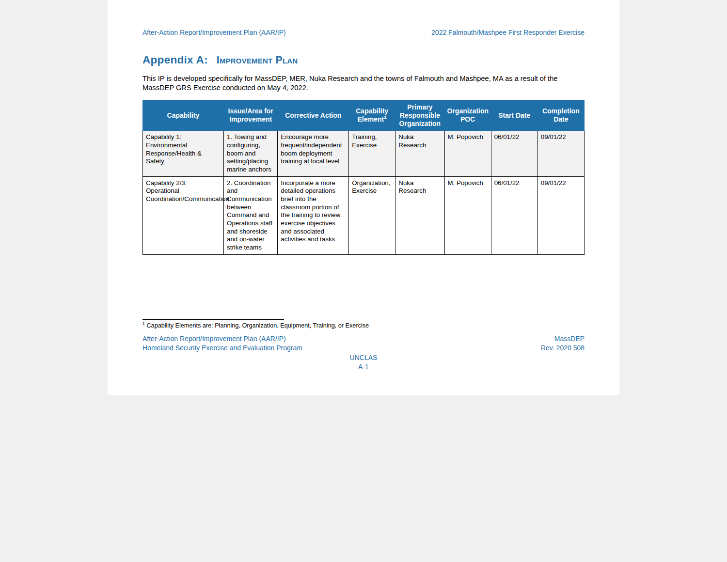After-Action Report/Improvement Plan (AAR/IP)
2022 Falmouth/Mashpee First Responder Exercise
Appendix A: Improvement Plan
This IP is developed specifically for MassDEP, MER, Nuka Research and the towns of Falmouth and Mashpee, MA as a result of the MassDEP GRS Exercise conducted on May 4, 2022.
| Capability | Issue/Area for Improvement | Corrective Action | Capability Element 1 | Primary Responsible Organization | Organization POC | Start Date | Completion Date |
| --- | --- | --- | --- | --- | --- | --- | --- |
| Capability 1: Environmental Response/Health & Safety | 1. Towing and configuring, boom and setting/placing marine anchors | Encourage more frequent/independent boom deployment training at local level | Training, Exercise | Nuka Research | M. Popovich | 06/01/22 | 09/01/22 |
| Capability 2/3: Operational Coordination/Communication | 2. Coordination and Communication between Command and Operations staff and shoreside and on-water strike teams | Incorporate a more detailed operations brief into the classroom portion of the training to review exercise objectives and associated activities and tasks | Organization, Exercise | Nuka Research | M. Popovich | 06/01/22 | 09/01/22 |
1 Capability Elements are: Planning, Organization, Equipment, Training, or Exercise
After-Action Report/Improvement Plan (AAR/IP)
Homeland Security Exercise and Evaluation Program
MassDEP
Rev. 2020 508
UNCLAS
A-1